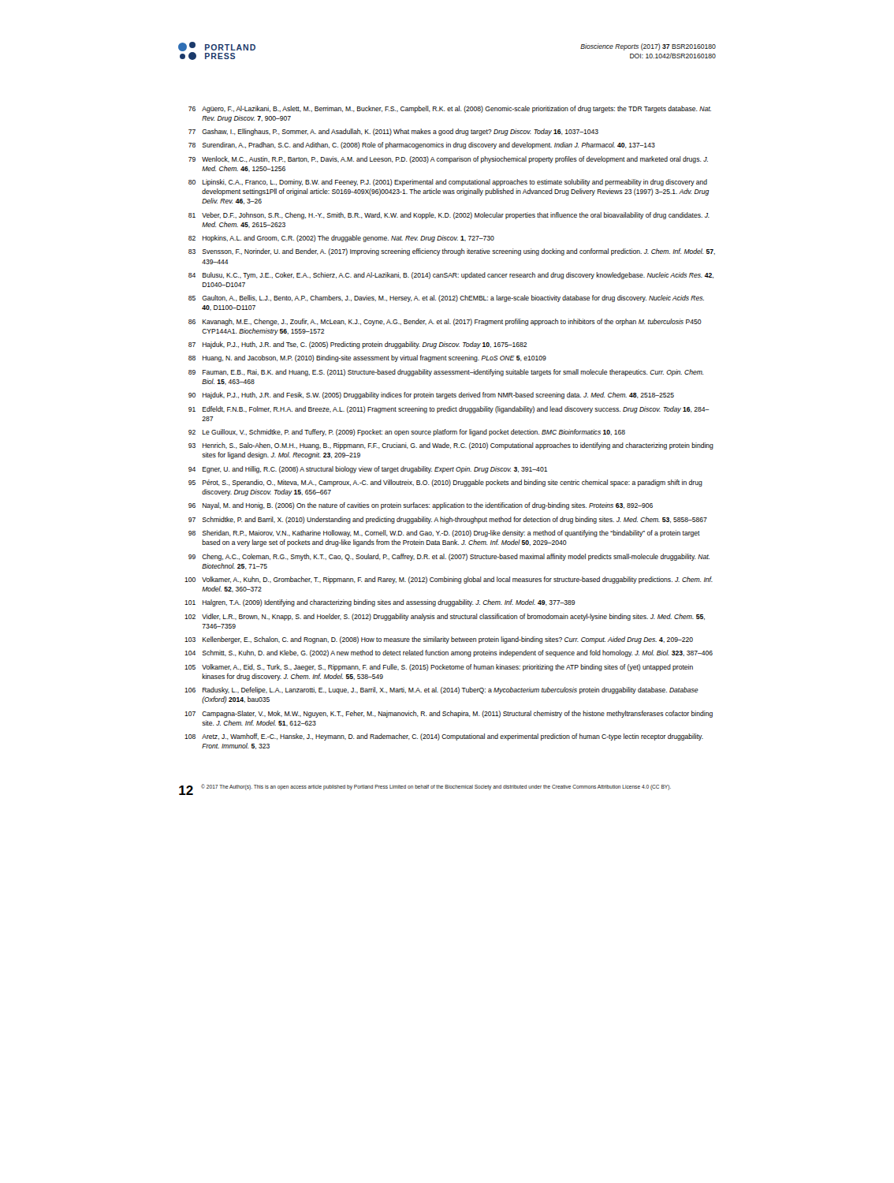PORTLAND PRESS
Bioscience Reports (2017) 37 BSR20160180
DOI: 10.1042/BSR20160180
76 Agüero, F., Al-Lazikani, B., Aslett, M., Berriman, M., Buckner, F.S., Campbell, R.K. et al. (2008) Genomic-scale prioritization of drug targets: the TDR Targets database. Nat. Rev. Drug Discov. 7, 900–907
77 Gashaw, I., Ellinghaus, P., Sommer, A. and Asadullah, K. (2011) What makes a good drug target? Drug Discov. Today 16, 1037–1043
78 Surendiran, A., Pradhan, S.C. and Adithan, C. (2008) Role of pharmacogenomics in drug discovery and development. Indian J. Pharmacol. 40, 137–143
79 Wenlock, M.C., Austin, R.P., Barton, P., Davis, A.M. and Leeson, P.D. (2003) A comparison of physiochemical property profiles of development and marketed oral drugs. J. Med. Chem. 46, 1250–1256
80 Lipinski, C.A., Franco, L., Dominy, B.W. and Feeney, P.J. (2001) Experimental and computational approaches to estimate solubility and permeability in drug discovery and development settings1Pll of original article: S0169-409X(96)00423-1. The article was originally published in Advanced Drug Delivery Reviews 23 (1997) 3–25.1. Adv. Drug Deliv. Rev. 46, 3–26
81 Veber, D.F., Johnson, S.R., Cheng, H.-Y., Smith, B.R., Ward, K.W. and Kopple, K.D. (2002) Molecular properties that influence the oral bioavailability of drug candidates. J. Med. Chem. 45, 2615–2623
82 Hopkins, A.L. and Groom, C.R. (2002) The druggable genome. Nat. Rev. Drug Discov. 1, 727–730
83 Svensson, F., Norinder, U. and Bender, A. (2017) Improving screening efficiency through iterative screening using docking and conformal prediction. J. Chem. Inf. Model. 57, 439–444
84 Bulusu, K.C., Tym, J.E., Coker, E.A., Schierz, A.C. and Al-Lazikani, B. (2014) canSAR: updated cancer research and drug discovery knowledgebase. Nucleic Acids Res. 42, D1040–D1047
85 Gaulton, A., Bellis, L.J., Bento, A.P., Chambers, J., Davies, M., Hersey, A. et al. (2012) ChEMBL: a large-scale bioactivity database for drug discovery. Nucleic Acids Res. 40, D1100–D1107
86 Kavanagh, M.E., Chenge, J., Zoufir, A., McLean, K.J., Coyne, A.G., Bender, A. et al. (2017) Fragment profiling approach to inhibitors of the orphan M. tuberculosis P450 CYP144A1. Biochemistry 56, 1559–1572
87 Hajduk, P.J., Huth, J.R. and Tse, C. (2005) Predicting protein druggability. Drug Discov. Today 10, 1675–1682
88 Huang, N. and Jacobson, M.P. (2010) Binding-site assessment by virtual fragment screening. PLoS ONE 5, e10109
89 Fauman, E.B., Rai, B.K. and Huang, E.S. (2011) Structure-based druggability assessment–identifying suitable targets for small molecule therapeutics. Curr. Opin. Chem. Biol. 15, 463–468
90 Hajduk, P.J., Huth, J.R. and Fesik, S.W. (2005) Druggability indices for protein targets derived from NMR-based screening data. J. Med. Chem. 48, 2518–2525
91 Edfeldt, F.N.B., Folmer, R.H.A. and Breeze, A.L. (2011) Fragment screening to predict druggability (ligandability) and lead discovery success. Drug Discov. Today 16, 284–287
92 Le Guilloux, V., Schmidtke, P. and Tuffery, P. (2009) Fpocket: an open source platform for ligand pocket detection. BMC Bioinformatics 10, 168
93 Henrich, S., Salo-Ahen, O.M.H., Huang, B., Rippmann, F.F., Cruciani, G. and Wade, R.C. (2010) Computational approaches to identifying and characterizing protein binding sites for ligand design. J. Mol. Recognit. 23, 209–219
94 Egner, U. and Hillig, R.C. (2008) A structural biology view of target drugability. Expert Opin. Drug Discov. 3, 391–401
95 Pérot, S., Sperandio, O., Miteva, M.A., Camproux, A.-C. and Villoutreix, B.O. (2010) Druggable pockets and binding site centric chemical space: a paradigm shift in drug discovery. Drug Discov. Today 15, 656–667
96 Nayal, M. and Honig, B. (2006) On the nature of cavities on protein surfaces: application to the identification of drug-binding sites. Proteins 63, 892–906
97 Schmidtke, P. and Barril, X. (2010) Understanding and predicting druggability. A high-throughput method for detection of drug binding sites. J. Med. Chem. 53, 5858–5867
98 Sheridan, R.P., Maiorov, V.N., Katharine Holloway, M., Cornell, W.D. and Gao, Y.-D. (2010) Drug-like density: a method of quantifying the “bindability” of a protein target based on a very large set of pockets and drug-like ligands from the Protein Data Bank. J. Chem. Inf. Model 50, 2029–2040
99 Cheng, A.C., Coleman, R.G., Smyth, K.T., Cao, Q., Soulard, P., Caffrey, D.R. et al. (2007) Structure-based maximal affinity model predicts small-molecule druggability. Nat. Biotechnol. 25, 71–75
100 Volkamer, A., Kuhn, D., Grombacher, T., Rippmann, F. and Rarey, M. (2012) Combining global and local measures for structure-based druggability predictions. J. Chem. Inf. Model. 52, 360–372
101 Halgren, T.A. (2009) Identifying and characterizing binding sites and assessing druggability. J. Chem. Inf. Model. 49, 377–389
102 Vidler, L.R., Brown, N., Knapp, S. and Hoelder, S. (2012) Druggability analysis and structural classification of bromodomain acetyl-lysine binding sites. J. Med. Chem. 55, 7346–7359
103 Kellenberger, E., Schalon, C. and Rognan, D. (2008) How to measure the similarity between protein ligand-binding sites? Curr. Comput. Aided Drug Des. 4, 209–220
104 Schmitt, S., Kuhn, D. and Klebe, G. (2002) A new method to detect related function among proteins independent of sequence and fold homology. J. Mol. Biol. 323, 387–406
105 Volkamer, A., Eid, S., Turk, S., Jaeger, S., Rippmann, F. and Fulle, S. (2015) Pocketome of human kinases: prioritizing the ATP binding sites of (yet) untapped protein kinases for drug discovery. J. Chem. Inf. Model. 55, 538–549
106 Radusky, L., Defelipe, L.A., Lanzarotti, E., Luque, J., Barril, X., Marti, M.A. et al. (2014) TuberQ: a Mycobacterium tuberculosis protein druggability database. Database (Oxford) 2014, bau035
107 Campagna-Slater, V., Mok, M.W., Nguyen, K.T., Feher, M., Najmanovich, R. and Schapira, M. (2011) Structural chemistry of the histone methyltransferases cofactor binding site. J. Chem. Inf. Model. 51, 612–623
108 Aretz, J., Wamhoff, E.-C., Hanske, J., Heymann, D. and Rademacher, C. (2014) Computational and experimental prediction of human C-type lectin receptor druggability. Front. Immunol. 5, 323
12
© 2017 The Author(s). This is an open access article published by Portland Press Limited on behalf of the Biochemical Society and distributed under the Creative Commons Attribution License 4.0 (CC BY).